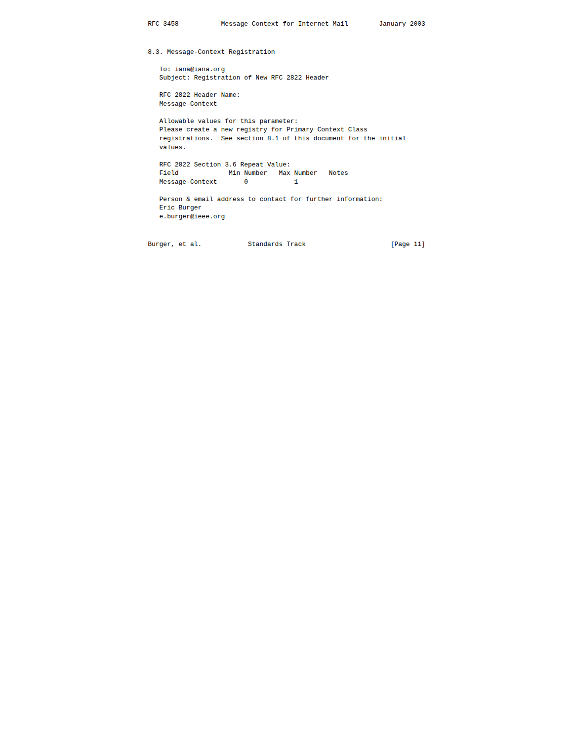RFC 3458           Message Context for Internet Mail        January 2003
8.3. Message-Context Registration

   To: iana@iana.org
   Subject: Registration of New RFC 2822 Header

   RFC 2822 Header Name:
   Message-Context

   Allowable values for this parameter:
   Please create a new registry for Primary Context Class
   registrations.  See section 8.1 of this document for the initial
   values.

   RFC 2822 Section 3.6 Repeat Value:
   Field             Min Number   Max Number   Notes
   Message-Context       0            1

   Person & email address to contact for further information:
   Eric Burger
   e.burger@ieee.org
Burger, et al.            Standards Track                      [Page 11]